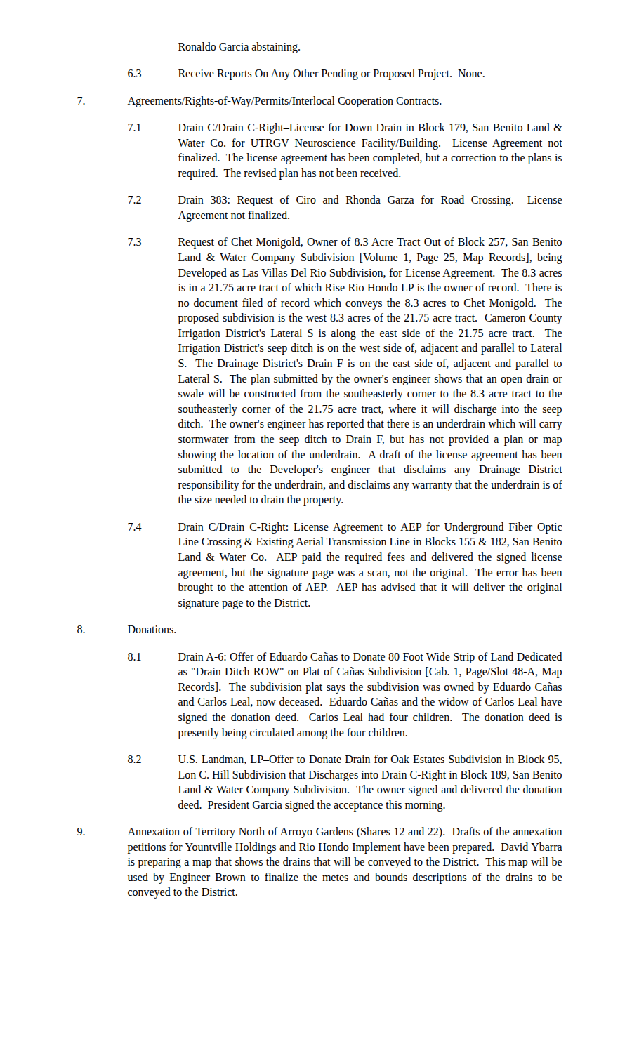Ronaldo Garcia abstaining.
6.3
Receive Reports On Any Other Pending or Proposed Project. None.
7.
Agreements/Rights-of-Way/Permits/Interlocal Cooperation Contracts.
7.1
Drain C/Drain C-Right–License for Down Drain in Block 179, San Benito Land & Water Co. for UTRGV Neuroscience Facility/Building. License Agreement not finalized. The license agreement has been completed, but a correction to the plans is required. The revised plan has not been received.
7.2
Drain 383: Request of Ciro and Rhonda Garza for Road Crossing. License Agreement not finalized.
7.3
Request of Chet Monigold, Owner of 8.3 Acre Tract Out of Block 257, San Benito Land & Water Company Subdivision [Volume 1, Page 25, Map Records], being Developed as Las Villas Del Rio Subdivision, for License Agreement. The 8.3 acres is in a 21.75 acre tract of which Rise Rio Hondo LP is the owner of record. There is no document filed of record which conveys the 8.3 acres to Chet Monigold. The proposed subdivision is the west 8.3 acres of the 21.75 acre tract. Cameron County Irrigation District's Lateral S is along the east side of the 21.75 acre tract. The Irrigation District's seep ditch is on the west side of, adjacent and parallel to Lateral S. The Drainage District's Drain F is on the east side of, adjacent and parallel to Lateral S. The plan submitted by the owner's engineer shows that an open drain or swale will be constructed from the southeasterly corner to the 8.3 acre tract to the southeasterly corner of the 21.75 acre tract, where it will discharge into the seep ditch. The owner's engineer has reported that there is an underdrain which will carry stormwater from the seep ditch to Drain F, but has not provided a plan or map showing the location of the underdrain. A draft of the license agreement has been submitted to the Developer's engineer that disclaims any Drainage District responsibility for the underdrain, and disclaims any warranty that the underdrain is of the size needed to drain the property.
7.4
Drain C/Drain C-Right: License Agreement to AEP for Underground Fiber Optic Line Crossing & Existing Aerial Transmission Line in Blocks 155 & 182, San Benito Land & Water Co. AEP paid the required fees and delivered the signed license agreement, but the signature page was a scan, not the original. The error has been brought to the attention of AEP. AEP has advised that it will deliver the original signature page to the District.
8.
Donations.
8.1
Drain A-6: Offer of Eduardo Cañas to Donate 80 Foot Wide Strip of Land Dedicated as "Drain Ditch ROW" on Plat of Cañas Subdivision [Cab. 1, Page/Slot 48-A, Map Records]. The subdivision plat says the subdivision was owned by Eduardo Cañas and Carlos Leal, now deceased. Eduardo Cañas and the widow of Carlos Leal have signed the donation deed. Carlos Leal had four children. The donation deed is presently being circulated among the four children.
8.2
U.S. Landman, LP–Offer to Donate Drain for Oak Estates Subdivision in Block 95, Lon C. Hill Subdivision that Discharges into Drain C-Right in Block 189, San Benito Land & Water Company Subdivision. The owner signed and delivered the donation deed. President Garcia signed the acceptance this morning.
9.
Annexation of Territory North of Arroyo Gardens (Shares 12 and 22). Drafts of the annexation petitions for Yountville Holdings and Rio Hondo Implement have been prepared. David Ybarra is preparing a map that shows the drains that will be conveyed to the District. This map will be used by Engineer Brown to finalize the metes and bounds descriptions of the drains to be conveyed to the District.